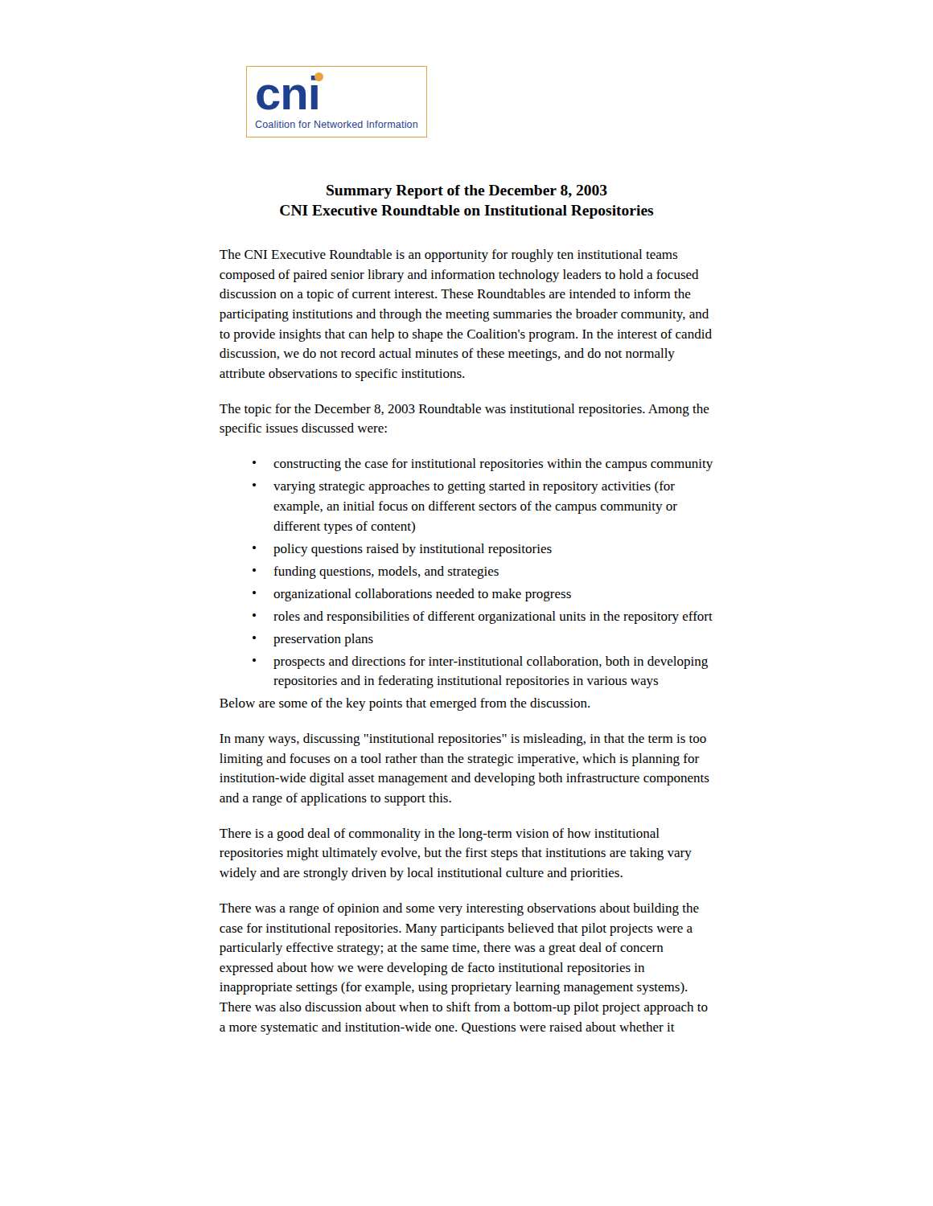cni
Coalition for Networked Information
Summary Report of the December 8, 2003
CNI Executive Roundtable on Institutional Repositories
The CNI Executive Roundtable is an opportunity for roughly ten institutional teams composed of paired senior library and information technology leaders to hold a focused discussion on a topic of current interest. These Roundtables are intended to inform the participating institutions and through the meeting summaries the broader community, and to provide insights that can help to shape the Coalition's program. In the interest of candid discussion, we do not record actual minutes of these meetings, and do not normally attribute observations to specific institutions.
The topic for the December 8, 2003 Roundtable was institutional repositories. Among the specific issues discussed were:
constructing the case for institutional repositories within the campus community
varying strategic approaches to getting started in repository activities (for example, an initial focus on different sectors of the campus community or different types of content)
policy questions raised by institutional repositories
funding questions, models, and strategies
organizational collaborations needed to make progress
roles and responsibilities of different organizational units in the repository effort
preservation plans
prospects and directions for inter-institutional collaboration, both in developing repositories and in federating institutional repositories in various ways
Below are some of the key points that emerged from the discussion.
In many ways, discussing "institutional repositories" is misleading, in that the term is too limiting and focuses on a tool rather than the strategic imperative, which is planning for institution-wide digital asset management and developing both infrastructure components and a range of applications to support this.
There is a good deal of commonality in the long-term vision of how institutional repositories might ultimately evolve, but the first steps that institutions are taking vary widely and are strongly driven by local institutional culture and priorities.
There was a range of opinion and some very interesting observations about building the case for institutional repositories. Many participants believed that pilot projects were a particularly effective strategy; at the same time, there was a great deal of concern expressed about how we were developing de facto institutional repositories in inappropriate settings (for example, using proprietary learning management systems). There was also discussion about when to shift from a bottom-up pilot project approach to a more systematic and institution-wide one. Questions were raised about whether it